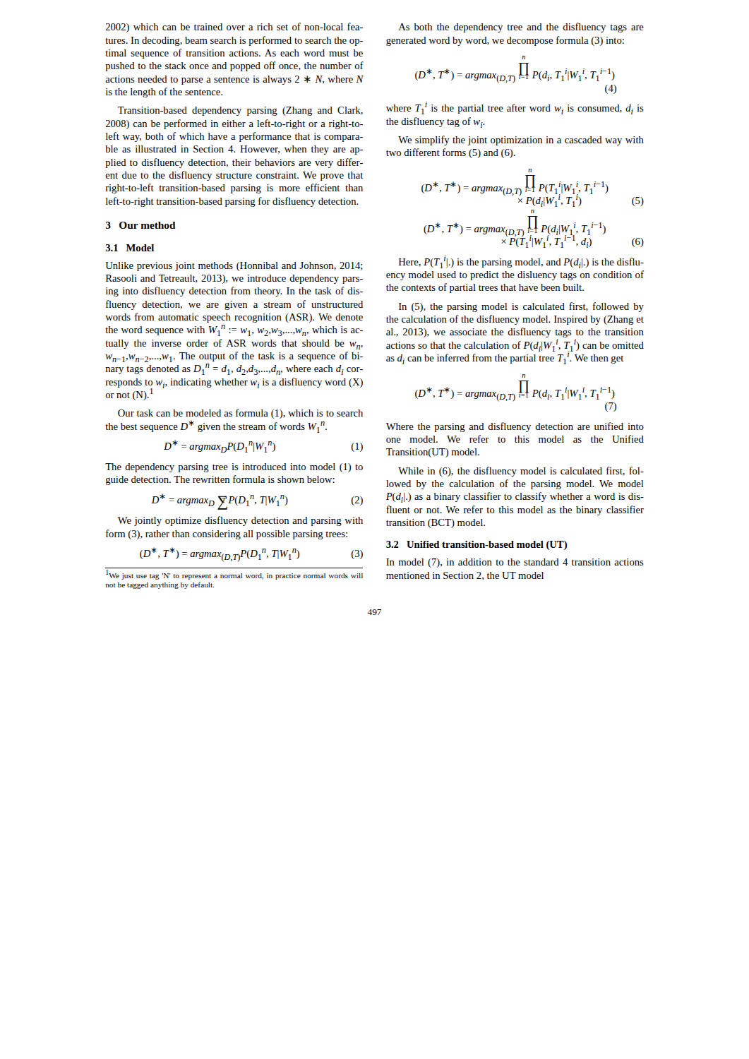2002) which can be trained over a rich set of non-local features. In decoding, beam search is performed to search the optimal sequence of transition actions. As each word must be pushed to the stack once and popped off once, the number of actions needed to parse a sentence is always 2 ∗ N, where N is the length of the sentence.
Transition-based dependency parsing (Zhang and Clark, 2008) can be performed in either a left-to-right or a right-to-left way, both of which have a performance that is comparable as illustrated in Section 4. However, when they are applied to disfluency detection, their behaviors are very different due to the disfluency structure constraint. We prove that right-to-left transition-based parsing is more efficient than left-to-right transition-based parsing for disfluency detection.
3 Our method
3.1 Model
Unlike previous joint methods (Honnibal and Johnson, 2014; Rasooli and Tetreault, 2013), we introduce dependency parsing into disfluency detection from theory. In the task of disfluency detection, we are given a stream of unstructured words from automatic speech recognition (ASR). We denote the word sequence with W1n := w1, w2,w3,...,wn, which is actually the inverse order of ASR words that should be wn, wn−1,wn−2,...,w1. The output of the task is a sequence of binary tags denoted as D1n = d1, d2,d3,...,dn, where each di corresponds to wi, indicating whether wi is a disfluency word (X) or not (N).1
Our task can be modeled as formula (1), which is to search the best sequence D∗ given the stream of words W1n.
D∗ = argmaxDP(D1n|W1n)
(1)
The dependency parsing tree is introduced into model (1) to guide detection. The rewritten formula is shown below:
D∗ = argmaxD ∑T P(D1n, T|W1n)
(2)
We jointly optimize disfluency detection and parsing with form (3), rather than considering all possible parsing trees:
(D∗, T∗) = argmax(D,T)P(D1n, T|W1n)
(3)
1We just use tag 'N' to represent a normal word, in practice normal words will not be tagged anything by default.
As both the dependency tree and the disfluency tags are generated word by word, we decompose formula (3) into:
(D∗, T∗) = argmax(D,T) n∏i=1 P(di, T1i|W1i, T1i−1)
(4)
where T1i is the partial tree after word wi is consumed, di is the disfluency tag of wi.
We simplify the joint optimization in a cascaded way with two different forms (5) and (6).
(D∗, T∗) = argmax(D,T) n∏i=1 P(T1i|W1i, T1i−1)
× P(di|W1i, T1i)
(5)
(D∗, T∗) = argmax(D,T) n∏i=1 P(di|W1i, T1i−1)
× P(T1i|W1i, T1i−1, di)
(6)
Here, P(T1i|.) is the parsing model, and P(di|.) is the disfluency model used to predict the disluency tags on condition of the contexts of partial trees that have been built.
In (5), the parsing model is calculated first, followed by the calculation of the disfluency model. Inspired by (Zhang et al., 2013), we associate the disfluency tags to the transition actions so that the calculation of P(di|W1i, T1i) can be omitted as di can be inferred from the partial tree T1i. We then get
(D∗, T∗) = argmax(D,T) n∏i=1 P(di, T1i|W1i, T1i−1)
(7)
Where the parsing and disfluency detection are unified into one model. We refer to this model as the Unified Transition(UT) model.
While in (6), the disfluency model is calculated first, followed by the calculation of the parsing model. We model P(di|.) as a binary classifier to classify whether a word is disfluent or not. We refer to this model as the binary classifier transition (BCT) model.
3.2 Unified transition-based model (UT)
In model (7), in addition to the standard 4 transition actions mentioned in Section 2, the UT model
497